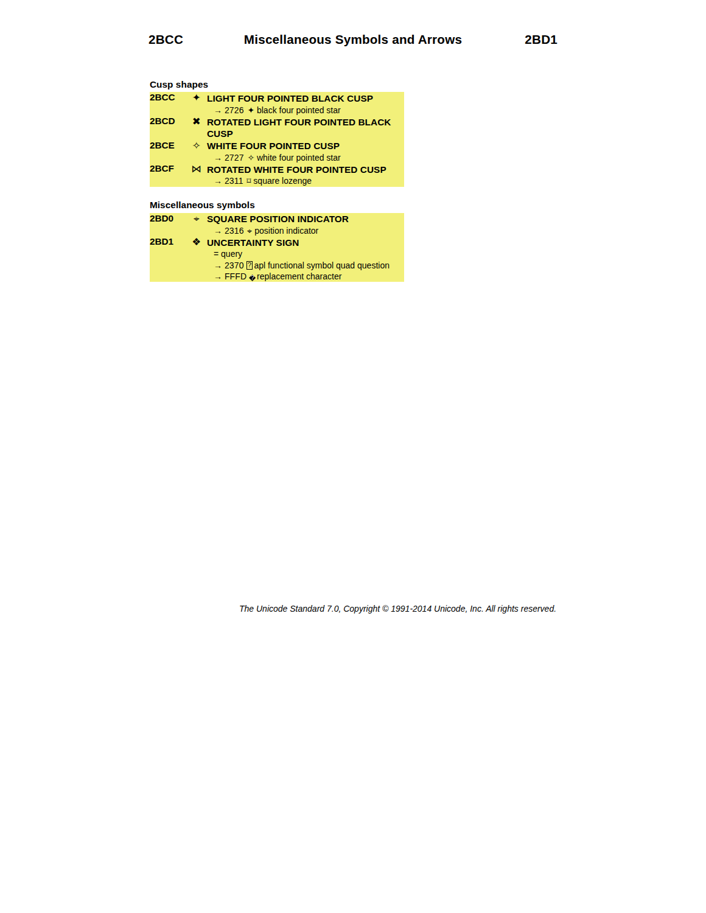2BCC
Miscellaneous Symbols and Arrows
2BD1
Cusp shapes
| 2BCC | ✦ | LIGHT FOUR POINTED BLACK CUSP → 2726 ✦ black four pointed star |
| 2BCD | ✖ | ROTATED LIGHT FOUR POINTED BLACK CUSP |
| 2BCE | ✧ | WHITE FOUR POINTED CUSP → 2727 ✧ white four pointed star |
| 2BCF | ⋈ | ROTATED WHITE FOUR POINTED CUSP → 2311 ⌑ square lozenge |
Miscellaneous symbols
| 2BD0 | ⌖ | SQUARE POSITION INDICATOR → 2316 ⌖ position indicator |
| 2BD1 | ❖ | UNCERTAINTY SIGN = query → 2370 ? apl functional symbol quad question → FFFD ? replacement character |
The Unicode Standard 7.0, Copyright © 1991-2014 Unicode, Inc. All rights reserved.